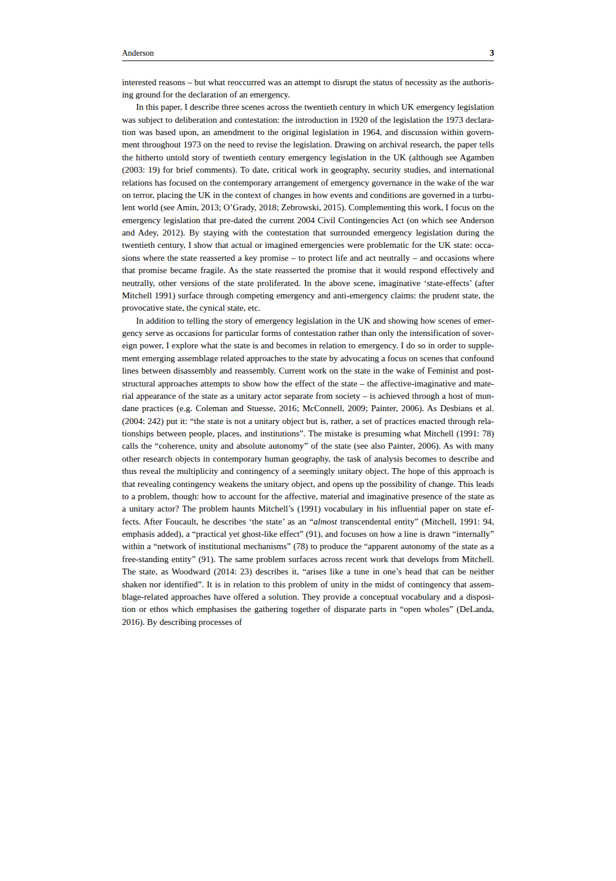Anderson 3
interested reasons – but what reoccurred was an attempt to disrupt the status of necessity as the authorising ground for the declaration of an emergency.
In this paper, I describe three scenes across the twentieth century in which UK emergency legislation was subject to deliberation and contestation: the introduction in 1920 of the legislation the 1973 declaration was based upon, an amendment to the original legislation in 1964, and discussion within government throughout 1973 on the need to revise the legislation. Drawing on archival research, the paper tells the hitherto untold story of twentieth century emergency legislation in the UK (although see Agamben (2003: 19) for brief comments). To date, critical work in geography, security studies, and international relations has focused on the contemporary arrangement of emergency governance in the wake of the war on terror, placing the UK in the context of changes in how events and conditions are governed in a turbulent world (see Amin, 2013; O’Grady, 2018; Zebrowski, 2015). Complementing this work, I focus on the emergency legislation that pre-dated the current 2004 Civil Contingencies Act (on which see Anderson and Adey, 2012). By staying with the contestation that surrounded emergency legislation during the twentieth century, I show that actual or imagined emergencies were problematic for the UK state: occasions where the state reasserted a key promise – to protect life and act neutrally – and occasions where that promise became fragile. As the state reasserted the promise that it would respond effectively and neutrally, other versions of the state proliferated. In the above scene, imaginative ‘state-effects’ (after Mitchell 1991) surface through competing emergency and anti-emergency claims: the prudent state, the provocative state, the cynical state, etc.
In addition to telling the story of emergency legislation in the UK and showing how scenes of emergency serve as occasions for particular forms of contestation rather than only the intensification of sovereign power, I explore what the state is and becomes in relation to emergency. I do so in order to supplement emerging assemblage related approaches to the state by advocating a focus on scenes that confound lines between disassembly and reassembly. Current work on the state in the wake of Feminist and poststructural approaches attempts to show how the effect of the state – the affective-imaginative and material appearance of the state as a unitary actor separate from society – is achieved through a host of mundane practices (e.g. Coleman and Stuesse, 2016; McConnell, 2009; Painter, 2006). As Desbians et al. (2004: 242) put it: “the state is not a unitary object but is, rather, a set of practices enacted through relationships between people, places, and institutions”. The mistake is presuming what Mitchell (1991: 78) calls the “coherence, unity and absolute autonomy” of the state (see also Painter, 2006). As with many other research objects in contemporary human geography, the task of analysis becomes to describe and thus reveal the multiplicity and contingency of a seemingly unitary object. The hope of this approach is that revealing contingency weakens the unitary object, and opens up the possibility of change. This leads to a problem, though: how to account for the affective, material and imaginative presence of the state as a unitary actor? The problem haunts Mitchell’s (1991) vocabulary in his influential paper on state effects. After Foucault, he describes ‘the state’ as an “almost transcendental entity” (Mitchell, 1991: 94, emphasis added), a “practical yet ghost-like effect” (91), and focuses on how a line is drawn “internally” within a “network of institutional mechanisms” (78) to produce the “apparent autonomy of the state as a free-standing entity” (91). The same problem surfaces across recent work that develops from Mitchell. The state, as Woodward (2014: 23) describes it, “arises like a tune in one’s head that can be neither shaken nor identified”. It is in relation to this problem of unity in the midst of contingency that assemblage-related approaches have offered a solution. They provide a conceptual vocabulary and a disposition or ethos which emphasises the gathering together of disparate parts in “open wholes” (DeLanda, 2016). By describing processes of